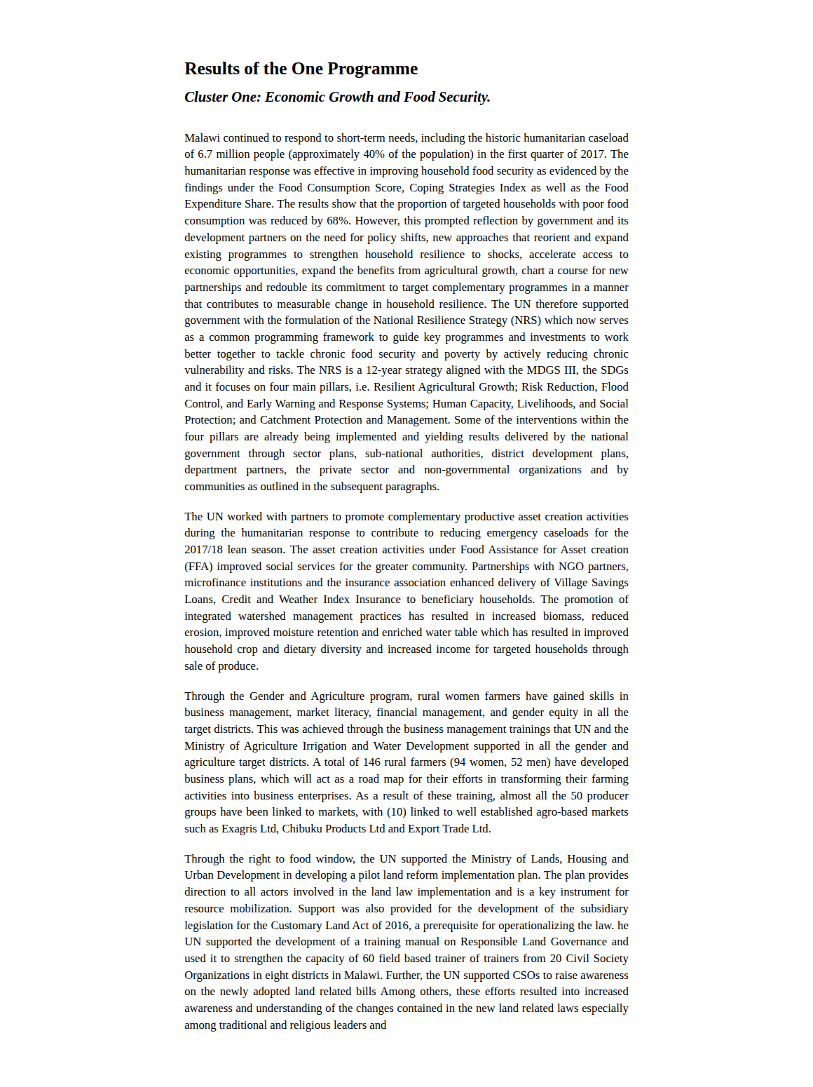Results of the One Programme
Cluster One: Economic Growth and Food Security.
Malawi continued to respond to short-term needs, including the historic humanitarian caseload of 6.7 million people (approximately 40% of the population) in the first quarter of 2017. The humanitarian response was effective in improving household food security as evidenced by the findings under the Food Consumption Score, Coping Strategies Index as well as the Food Expenditure Share. The results show that the proportion of targeted households with poor food consumption was reduced by 68%. However, this prompted reflection by government and its development partners on the need for policy shifts, new approaches that reorient and expand existing programmes to strengthen household resilience to shocks, accelerate access to economic opportunities, expand the benefits from agricultural growth, chart a course for new partnerships and redouble its commitment to target complementary programmes in a manner that contributes to measurable change in household resilience. The UN therefore supported government with the formulation of the National Resilience Strategy (NRS) which now serves as a common programming framework to guide key programmes and investments to work better together to tackle chronic food security and poverty by actively reducing chronic vulnerability and risks. The NRS is a 12-year strategy aligned with the MDGS III, the SDGs and it focuses on four main pillars, i.e. Resilient Agricultural Growth; Risk Reduction, Flood Control, and Early Warning and Response Systems; Human Capacity, Livelihoods, and Social Protection; and Catchment Protection and Management. Some of the interventions within the four pillars are already being implemented and yielding results delivered by the national government through sector plans, sub-national authorities, district development plans, department partners, the private sector and non-governmental organizations and by communities as outlined in the subsequent paragraphs.
The UN worked with partners to promote complementary productive asset creation activities during the humanitarian response to contribute to reducing emergency caseloads for the 2017/18 lean season. The asset creation activities under Food Assistance for Asset creation (FFA) improved social services for the greater community. Partnerships with NGO partners, microfinance institutions and the insurance association enhanced delivery of Village Savings Loans, Credit and Weather Index Insurance to beneficiary households. The promotion of integrated watershed management practices has resulted in increased biomass, reduced erosion, improved moisture retention and enriched water table which has resulted in improved household crop and dietary diversity and increased income for targeted households through sale of produce.
Through the Gender and Agriculture program, rural women farmers have gained skills in business management, market literacy, financial management, and gender equity in all the target districts. This was achieved through the business management trainings that UN and the Ministry of Agriculture Irrigation and Water Development supported in all the gender and agriculture target districts. A total of 146 rural farmers (94 women, 52 men) have developed business plans, which will act as a road map for their efforts in transforming their farming activities into business enterprises. As a result of these training, almost all the 50 producer groups have been linked to markets, with (10) linked to well established agro-based markets such as Exagris Ltd, Chibuku Products Ltd and Export Trade Ltd.
Through the right to food window, the UN supported the Ministry of Lands, Housing and Urban Development in developing a pilot land reform implementation plan. The plan provides direction to all actors involved in the land law implementation and is a key instrument for resource mobilization. Support was also provided for the development of the subsidiary legislation for the Customary Land Act of 2016, a prerequisite for operationalizing the law. he UN supported the development of a training manual on Responsible Land Governance and used it to strengthen the capacity of 60 field based trainer of trainers from 20 Civil Society Organizations in eight districts in Malawi. Further, the UN supported CSOs to raise awareness on the newly adopted land related bills Among others, these efforts resulted into increased awareness and understanding of the changes contained in the new land related laws especially among traditional and religious leaders and